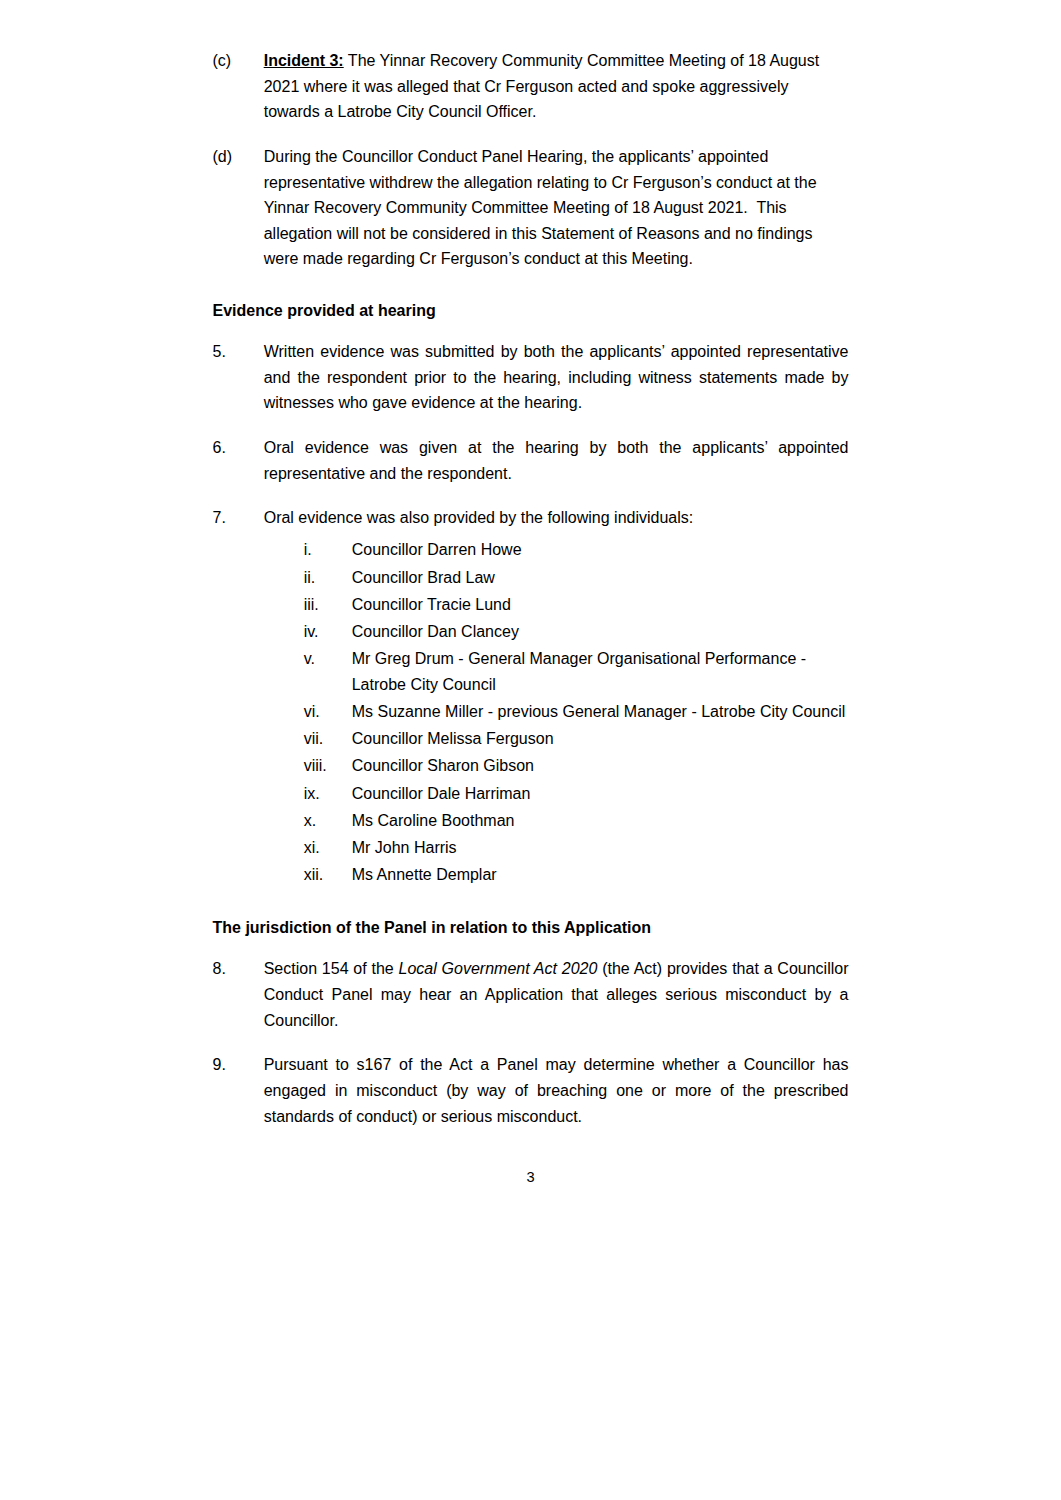(c)
Incident 3: The Yinnar Recovery Community Committee Meeting of 18 August 2021 where it was alleged that Cr Ferguson acted and spoke aggressively towards a Latrobe City Council Officer.
(d)
During the Councillor Conduct Panel Hearing, the applicants’ appointed representative withdrew the allegation relating to Cr Ferguson’s conduct at the Yinnar Recovery Community Committee Meeting of 18 August 2021. This allegation will not be considered in this Statement of Reasons and no findings were made regarding Cr Ferguson’s conduct at this Meeting.
Evidence provided at hearing
5.
Written evidence was submitted by both the applicants’ appointed representative and the respondent prior to the hearing, including witness statements made by witnesses who gave evidence at the hearing.
6.
Oral evidence was given at the hearing by both the applicants’ appointed representative and the respondent.
7.
Oral evidence was also provided by the following individuals:
i. Councillor Darren Howe
ii. Councillor Brad Law
iii. Councillor Tracie Lund
iv. Councillor Dan Clancey
v. Mr Greg Drum - General Manager Organisational Performance - Latrobe City Council
vi. Ms Suzanne Miller - previous General Manager - Latrobe City Council
vii. Councillor Melissa Ferguson
viii. Councillor Sharon Gibson
ix. Councillor Dale Harriman
x. Ms Caroline Boothman
xi. Mr John Harris
xii. Ms Annette Demplar
The jurisdiction of the Panel in relation to this Application
8.
Section 154 of the Local Government Act 2020 (the Act) provides that a Councillor Conduct Panel may hear an Application that alleges serious misconduct by a Councillor.
9.
Pursuant to s167 of the Act a Panel may determine whether a Councillor has engaged in misconduct (by way of breaching one or more of the prescribed standards of conduct) or serious misconduct.
3